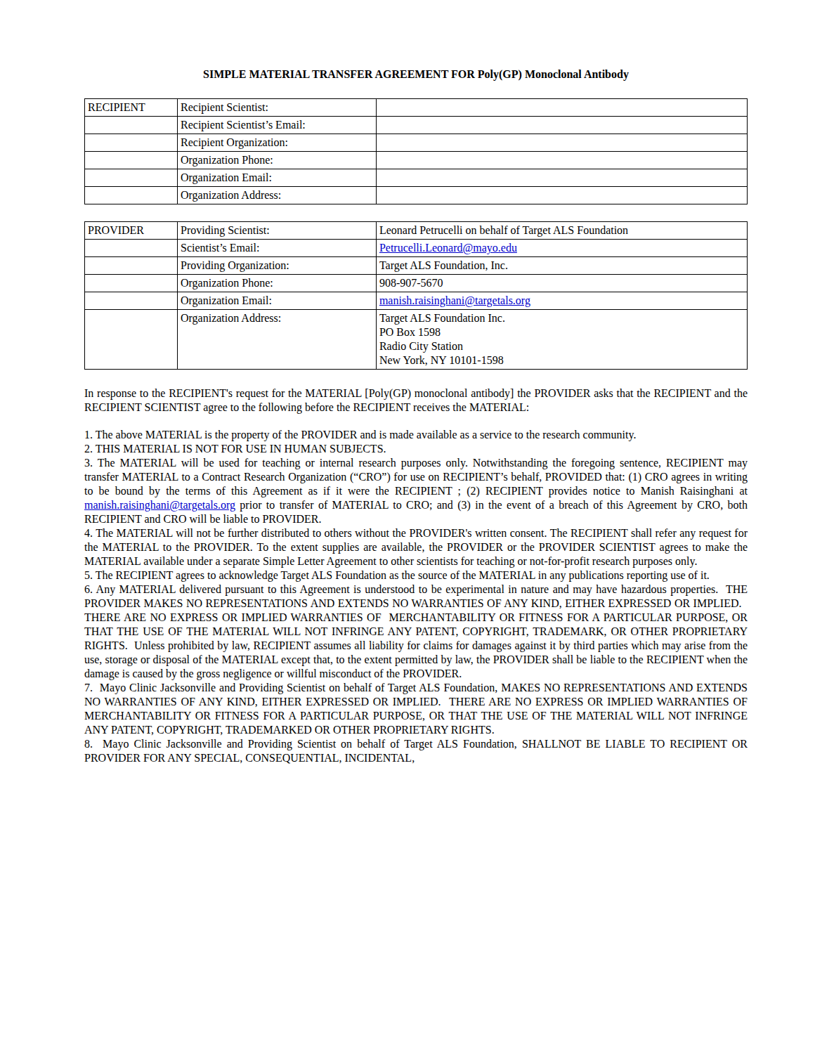SIMPLE MATERIAL TRANSFER AGREEMENT FOR Poly(GP) Monoclonal Antibody
| RECIPIENT | Recipient Scientist: | |
| | Recipient Scientist’s Email: | |
| | Recipient Organization: | |
| | Organization Phone: | |
| | Organization Email: | |
| | Organization Address: | |
| PROVIDER | Providing Scientist: | Leonard Petrucelli on behalf of Target ALS Foundation |
| | Scientist’s Email: | Petrucelli.Leonard@mayo.edu |
| | Providing Organization: | Target ALS Foundation, Inc. |
| | Organization Phone: | 908-907-5670 |
| | Organization Email: | manish.raisinghani@targetals.org |
| | Organization Address: | Target ALS Foundation Inc. PO Box 1598 Radio City Station New York, NY 10101-1598 |
In response to the RECIPIENT's request for the MATERIAL [Poly(GP) monoclonal antibody] the PROVIDER asks that the RECIPIENT and the RECIPIENT SCIENTIST agree to the following before the RECIPIENT receives the MATERIAL:
1. The above MATERIAL is the property of the PROVIDER and is made available as a service to the research community.
2. THIS MATERIAL IS NOT FOR USE IN HUMAN SUBJECTS.
3. The MATERIAL will be used for teaching or internal research purposes only. Notwithstanding the foregoing sentence, RECIPIENT may transfer MATERIAL to a Contract Research Organization (“CRO”) for use on RECIPIENT’s behalf, PROVIDED that: (1) CRO agrees in writing to be bound by the terms of this Agreement as if it were the RECIPIENT ; (2) RECIPIENT provides notice to Manish Raisinghani at manish.raisinghani@targetals.org prior to transfer of MATERIAL to CRO; and (3) in the event of a breach of this Agreement by CRO, both RECIPIENT and CRO will be liable to PROVIDER.
4. The MATERIAL will not be further distributed to others without the PROVIDER's written consent. The RECIPIENT shall refer any request for the MATERIAL to the PROVIDER. To the extent supplies are available, the PROVIDER or the PROVIDER SCIENTIST agrees to make the MATERIAL available under a separate Simple Letter Agreement to other scientists for teaching or not-for-profit research purposes only.
5. The RECIPIENT agrees to acknowledge Target ALS Foundation as the source of the MATERIAL in any publications reporting use of it.
6. Any MATERIAL delivered pursuant to this Agreement is understood to be experimental in nature and may have hazardous properties. THE PROVIDER MAKES NO REPRESENTATIONS AND EXTENDS NO WARRANTIES OF ANY KIND, EITHER EXPRESSED OR IMPLIED. THERE ARE NO EXPRESS OR IMPLIED WARRANTIES OF MERCHANTABILITY OR FITNESS FOR A PARTICULAR PURPOSE, OR THAT THE USE OF THE MATERIAL WILL NOT INFRINGE ANY PATENT, COPYRIGHT, TRADEMARK, OR OTHER PROPRIETARY RIGHTS. Unless prohibited by law, RECIPIENT assumes all liability for claims for damages against it by third parties which may arise from the use, storage or disposal of the MATERIAL except that, to the extent permitted by law, the PROVIDER shall be liable to the RECIPIENT when the damage is caused by the gross negligence or willful misconduct of the PROVIDER.
7. Mayo Clinic Jacksonville and Providing Scientist on behalf of Target ALS Foundation, MAKES NO REPRESENTATIONS AND EXTENDS NO WARRANTIES OF ANY KIND, EITHER EXPRESSED OR IMPLIED. THERE ARE NO EXPRESS OR IMPLIED WARRANTIES OF MERCHANTABILITY OR FITNESS FOR A PARTICULAR PURPOSE, OR THAT THE USE OF THE MATERIAL WILL NOT INFRINGE ANY PATENT, COPYRIGHT, TRADEMARKED OR OTHER PROPRIETARY RIGHTS.
8. Mayo Clinic Jacksonville and Providing Scientist on behalf of Target ALS Foundation, SHALLNOT BE LIABLE TO RECIPIENT OR PROVIDER FOR ANY SPECIAL, CONSEQUENTIAL, INCIDENTAL,